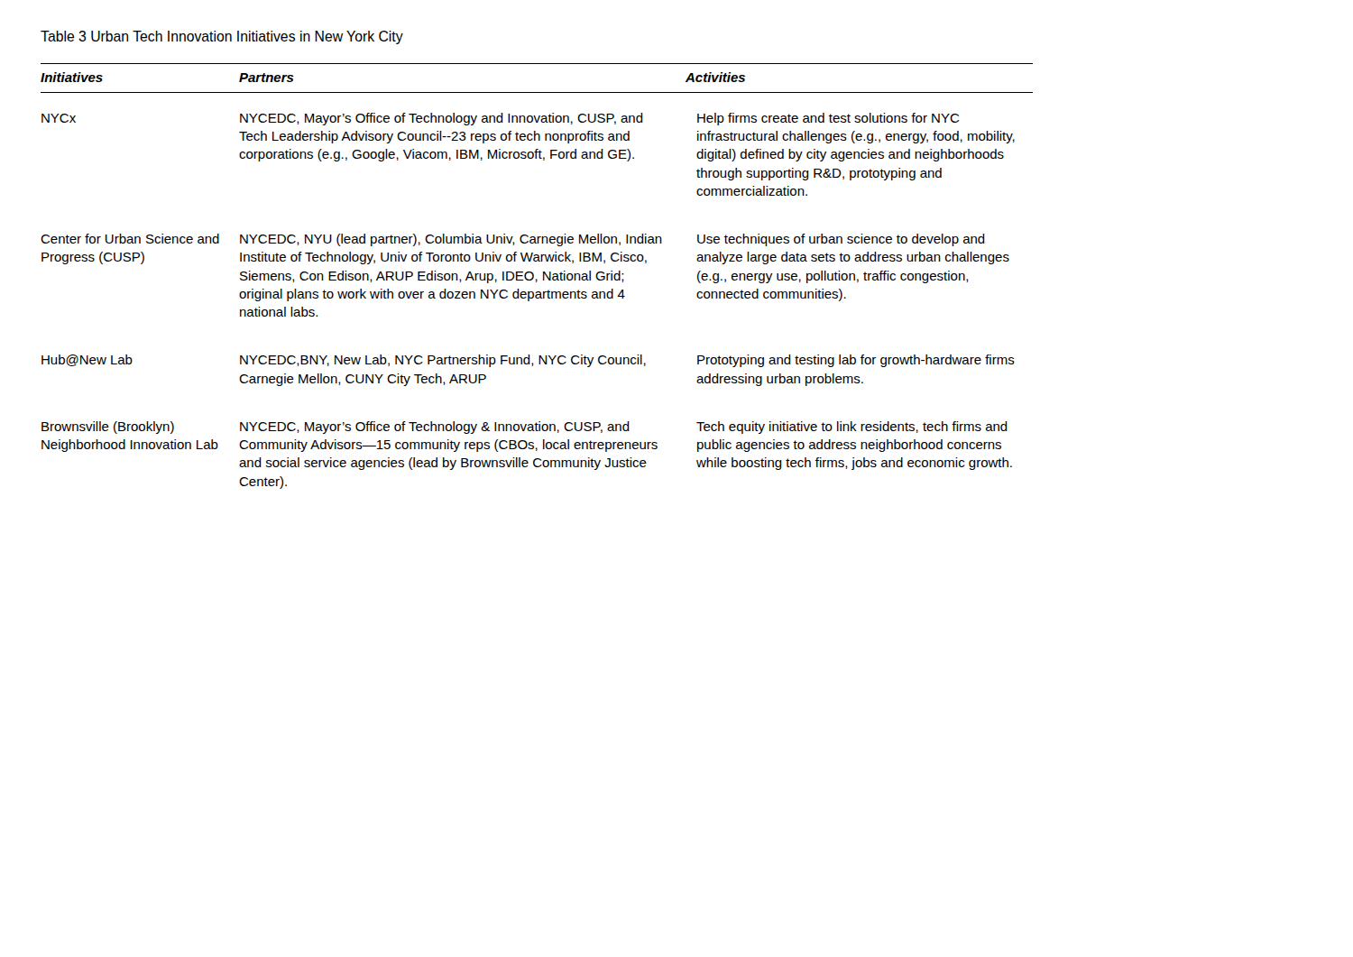Table 3 Urban Tech Innovation Initiatives in New York City
| Initiatives | Partners | Activities |
| --- | --- | --- |
| NYCx | NYCEDC, Mayor’s Office of Technology and Innovation, CUSP, and Tech Leadership Advisory Council--23 reps of tech nonprofits and corporations (e.g., Google, Viacom, IBM, Microsoft, Ford and GE). | Help firms create and test solutions for NYC infrastructural challenges (e.g., energy, food, mobility, digital) defined by city agencies and neighborhoods through supporting R&D, prototyping and commercialization. |
| Center for Urban Science and Progress (CUSP) | NYCEDC, NYU (lead partner), Columbia Univ, Carnegie Mellon, Indian Institute of Technology, Univ of Toronto Univ of Warwick, IBM, Cisco, Siemens, Con Edison, ARUP Edison, Arup, IDEO, National Grid; original plans to work with over a dozen NYC departments and 4 national labs. | Use techniques of urban science to develop and analyze large data sets to address urban challenges (e.g., energy use, pollution, traffic congestion, connected communities). |
| Hub@New Lab | NYCEDC,BNY, New Lab, NYC Partnership Fund, NYC City Council, Carnegie Mellon, CUNY City Tech, ARUP | Prototyping and testing lab for growth-hardware firms addressing urban problems. |
| Brownsville (Brooklyn) Neighborhood Innovation Lab | NYCEDC, Mayor’s Office of Technology & Innovation, CUSP, and Community Advisors—15 community reps (CBOs, local entrepreneurs and social service agencies (lead by Brownsville Community Justice Center). | Tech equity initiative to link residents, tech firms and public agencies to address neighborhood concerns while boosting tech firms, jobs and economic growth. |